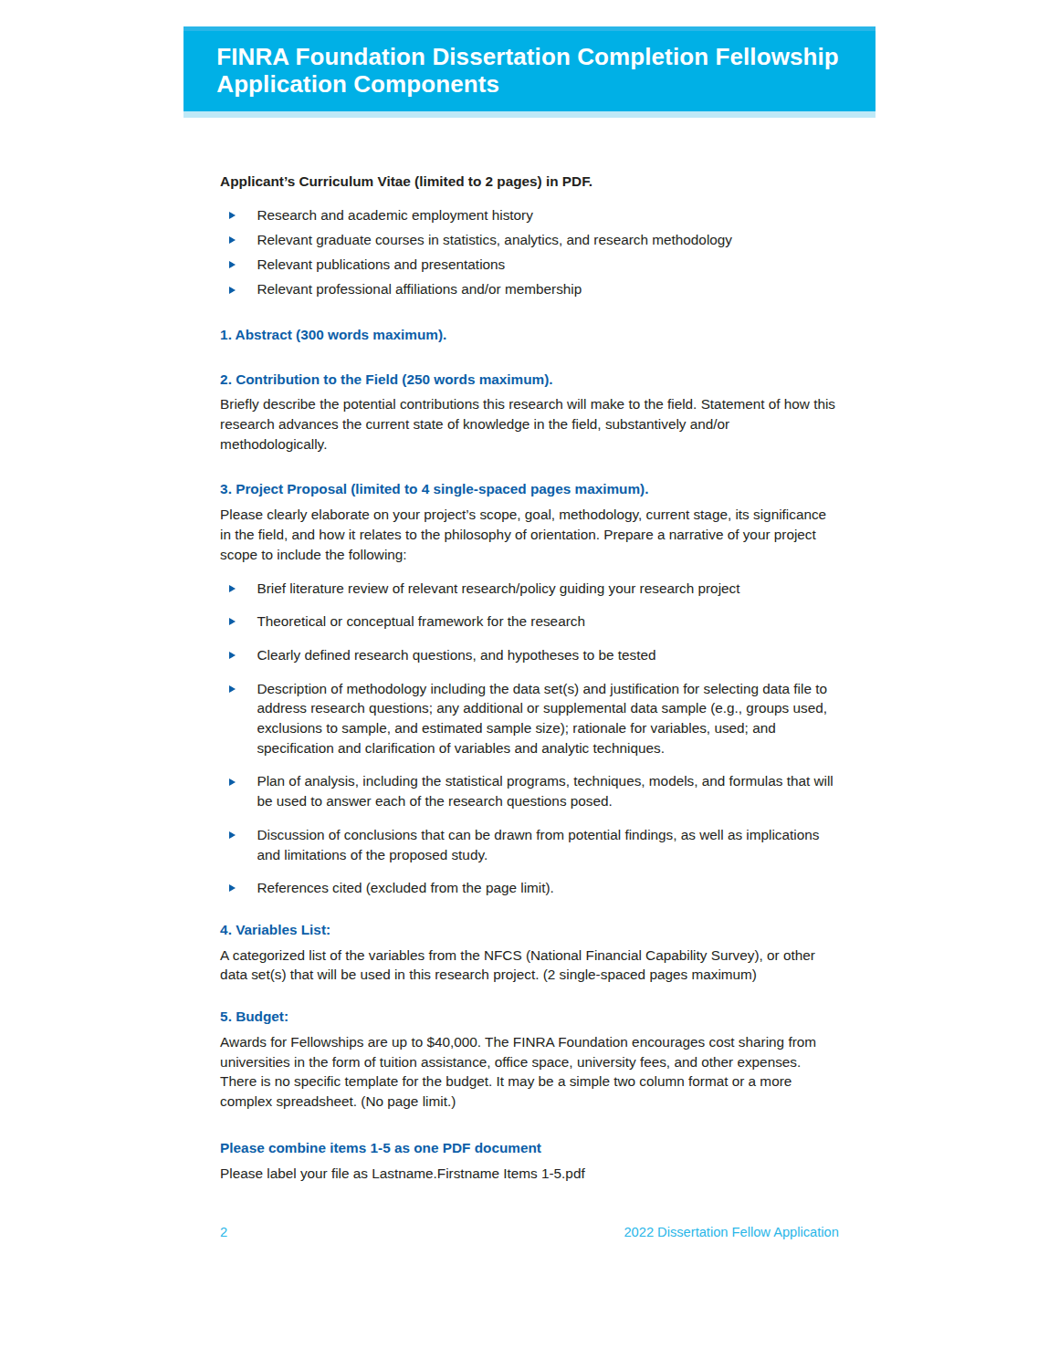FINRA Foundation Dissertation Completion Fellowship Application Components
Applicant’s Curriculum Vitae (limited to 2 pages) in PDF.
Research and academic employment history
Relevant graduate courses in statistics, analytics, and research methodology
Relevant publications and presentations
Relevant professional affiliations and/or membership
1. Abstract (300 words maximum).
2. Contribution to the Field (250 words maximum).
Briefly describe the potential contributions this research will make to the field. Statement of how this research advances the current state of knowledge in the field, substantively and/or methodologically.
3. Project Proposal (limited to 4 single-spaced pages maximum).
Please clearly elaborate on your project’s scope, goal, methodology, current stage, its significance in the field, and how it relates to the philosophy of orientation. Prepare a narrative of your project scope to include the following:
Brief literature review of relevant research/policy guiding your research project
Theoretical or conceptual framework for the research
Clearly defined research questions, and hypotheses to be tested
Description of methodology including the data set(s) and justification for selecting data file to address research questions; any additional or supplemental data sample (e.g., groups used, exclusions to sample, and estimated sample size); rationale for variables, used; and specification and clarification of variables and analytic techniques.
Plan of analysis, including the statistical programs, techniques, models, and formulas that will be used to answer each of the research questions posed.
Discussion of conclusions that can be drawn from potential findings, as well as implications and limitations of the proposed study.
References cited (excluded from the page limit).
4. Variables List:
A categorized list of the variables from the NFCS (National Financial Capability Survey), or other data set(s) that will be used in this research project. (2 single-spaced pages maximum)
5. Budget:
Awards for Fellowships are up to $40,000. The FINRA Foundation encourages cost sharing from universities in the form of tuition assistance, office space, university fees, and other expenses. There is no specific template for the budget. It may be a simple two column format or a more complex spreadsheet. (No page limit.)
Please combine items 1-5 as one PDF document
Please label your file as Lastname.Firstname Items 1-5.pdf
2 2022 Dissertation Fellow Application